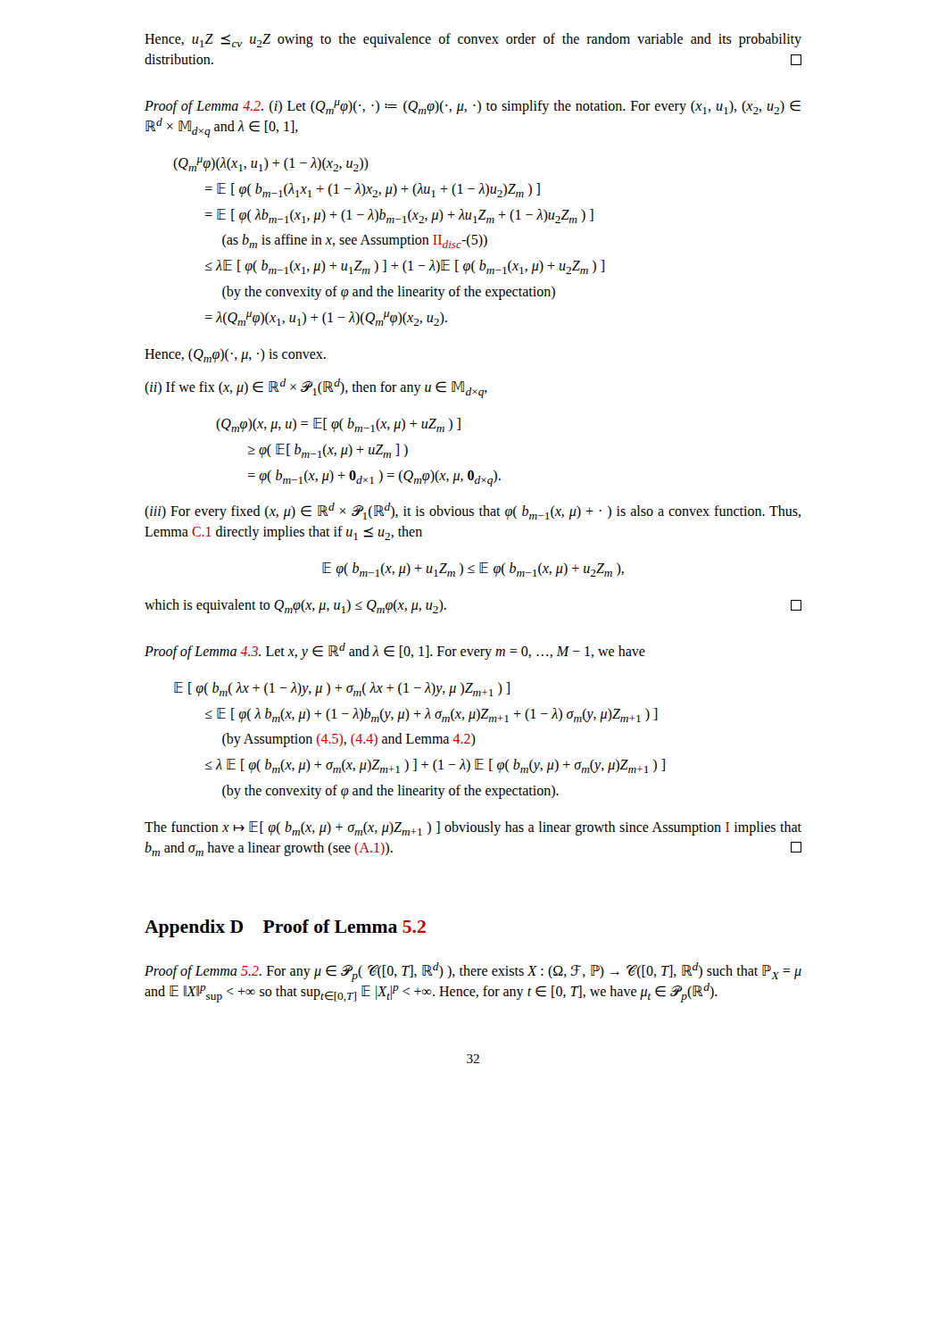Hence, u1Z ⪯cv u2Z owing to the equivalence of convex order of the random variable and its probability distribution.
Proof of Lemma 4.2. (i) Let (Qmμφ)(·, ·) ≔ (Qmφ)(·, μ, ·) to simplify the notation. For every (x1, u1), (x2, u2) ∈ ℝd × 𝕄d×q and λ ∈ [0, 1],
(Qmμφ)(λ(x1, u1) + (1 − λ)(x2, u2)) = 𝔼 [ φ( bm−1(λ1x1 + (1 − λ)x2, μ) + (λu1 + (1 − λ)u2)Zm ) ] = 𝔼 [ φ( λbm−1(x1, μ) + (1 − λ)bm−1(x2, μ) + λu1Zm + (1 − λ)u2Zm ) ] (as bm is affine in x, see Assumption IIdisc-(5)) ≤ λ 𝔼 [ φ( bm−1(x1, μ) + u1Zm ) ] + (1 − λ)𝔼 [ φ( bm−1(x1, μ) + u2Zm ) ] (by the convexity of φ and the linearity of the expectation) = λ(Qmμφ)(x1, u1) + (1 − λ)(Qmμφ)(x2, u2).
Hence, (Qmφ)(·, μ, ·) is convex.
(ii) If we fix (x, μ) ∈ ℝd × 𝒫1(ℝd), then for any u ∈ 𝕄d×q,
(Qmφ)(x, μ, u) = 𝔼[ φ( bm−1(x, μ) + uZm ) ] ≥ φ( 𝔼[ bm−1(x, μ) + uZm ] ) = φ( bm−1(x, μ) + 0d×1 ) = (Qmφ)(x, μ, 0d×q).
(iii) For every fixed (x, μ) ∈ ℝd × 𝒫1(ℝd), it is obvious that φ( bm−1(x, μ) + · ) is also a convex function. Thus, Lemma C.1 directly implies that if u1 ⪯ u2, then
𝔼 φ( bm−1(x, μ) + u1Zm ) ≤ 𝔼 φ( bm−1(x, μ) + u2Zm ),
which is equivalent to Qmφ(x, μ, u1) ≤ Qmφ(x, μ, u2).
Proof of Lemma 4.3. Let x, y ∈ ℝd and λ ∈ [0, 1]. For every m = 0, …, M − 1, we have
𝔼 [ φ( bm( λx + (1 − λ)y, μ ) + σm( λx + (1 − λ)y, μ )Zm+1 ) ] ≤ 𝔼 [ φ( λ bm(x, μ) + (1 − λ)bm(y, μ) + λ σm(x, μ)Zm+1 + (1 − λ) σm(y, μ)Zm+1 ) ] (by Assumption (4.5), (4.4) and Lemma 4.2) ≤ λ 𝔼 [ φ( bm(x, μ) + σm(x, μ)Zm+1 ) ] + (1 − λ) 𝔼 [ φ( bm(y, μ) + σm(y, μ)Zm+1 ) ] (by the convexity of φ and the linearity of the expectation).
The function x ↦ 𝔼[ φ( bm(x, μ) + σm(x, μ)Zm+1 ) ] obviously has a linear growth since Assumption I implies that bm and σm have a linear growth (see (A.1)).
Appendix D Proof of Lemma 5.2
Proof of Lemma 5.2. For any μ ∈ 𝒫p( 𝒞([0, T], ℝd) ), there exists X : (Ω, ℱ, ℙ) → 𝒞([0, T], ℝd) such that ℙX = μ and 𝔼 ‖X‖psup < +∞ so that supt∈[0,T] 𝔼 |Xt|p < +∞. Hence, for any t ∈ [0, T], we have μt ∈ 𝒫p(ℝd).
32